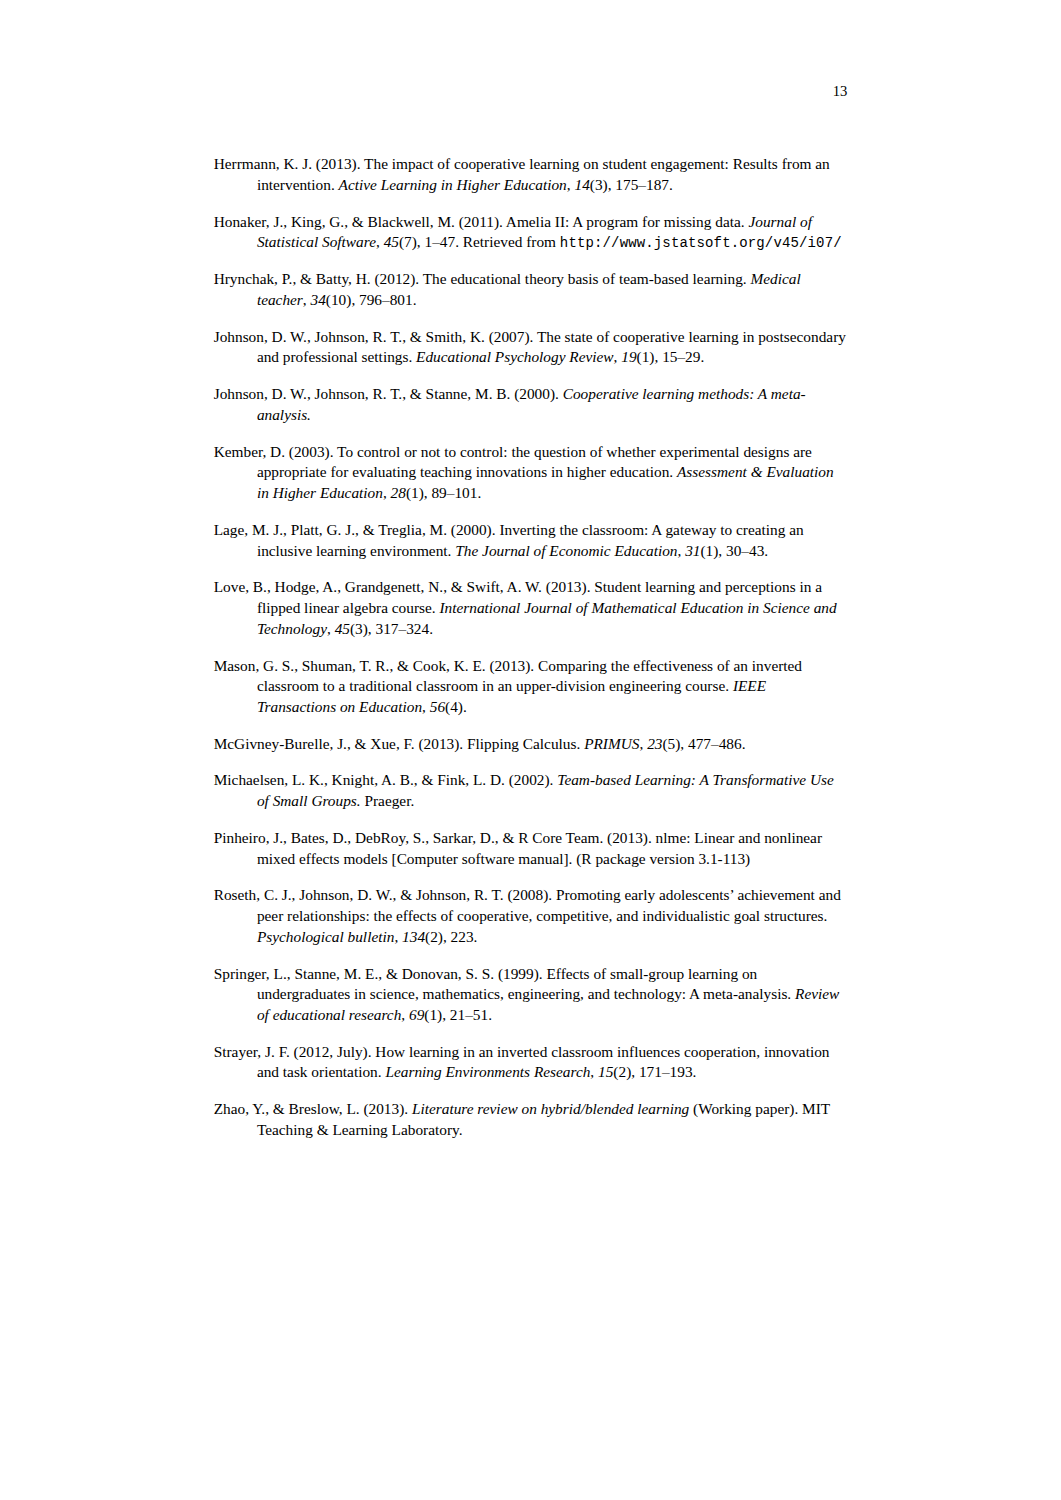13
Herrmann, K. J. (2013). The impact of cooperative learning on student engagement: Results from an intervention. Active Learning in Higher Education, 14(3), 175–187.
Honaker, J., King, G., & Blackwell, M. (2011). Amelia II: A program for missing data. Journal of Statistical Software, 45(7), 1–47. Retrieved from http://www.jstatsoft.org/v45/i07/
Hrynchak, P., & Batty, H. (2012). The educational theory basis of team-based learning. Medical teacher, 34(10), 796–801.
Johnson, D. W., Johnson, R. T., & Smith, K. (2007). The state of cooperative learning in postsecondary and professional settings. Educational Psychology Review, 19(1), 15–29.
Johnson, D. W., Johnson, R. T., & Stanne, M. B. (2000). Cooperative learning methods: A meta-analysis.
Kember, D. (2003). To control or not to control: the question of whether experimental designs are appropriate for evaluating teaching innovations in higher education. Assessment & Evaluation in Higher Education, 28(1), 89–101.
Lage, M. J., Platt, G. J., & Treglia, M. (2000). Inverting the classroom: A gateway to creating an inclusive learning environment. The Journal of Economic Education, 31(1), 30–43.
Love, B., Hodge, A., Grandgenett, N., & Swift, A. W. (2013). Student learning and perceptions in a flipped linear algebra course. International Journal of Mathematical Education in Science and Technology, 45(3), 317–324.
Mason, G. S., Shuman, T. R., & Cook, K. E. (2013). Comparing the effectiveness of an inverted classroom to a traditional classroom in an upper-division engineering course. IEEE Transactions on Education, 56(4).
McGivney-Burelle, J., & Xue, F. (2013). Flipping Calculus. PRIMUS, 23(5), 477–486.
Michaelsen, L. K., Knight, A. B., & Fink, L. D. (2002). Team-based Learning: A Transformative Use of Small Groups. Praeger.
Pinheiro, J., Bates, D., DebRoy, S., Sarkar, D., & R Core Team. (2013). nlme: Linear and nonlinear mixed effects models [Computer software manual]. (R package version 3.1-113)
Roseth, C. J., Johnson, D. W., & Johnson, R. T. (2008). Promoting early adolescents’ achievement and peer relationships: the effects of cooperative, competitive, and individualistic goal structures. Psychological bulletin, 134(2), 223.
Springer, L., Stanne, M. E., & Donovan, S. S. (1999). Effects of small-group learning on undergraduates in science, mathematics, engineering, and technology: A meta-analysis. Review of educational research, 69(1), 21–51.
Strayer, J. F. (2012, July). How learning in an inverted classroom influences cooperation, innovation and task orientation. Learning Environments Research, 15(2), 171–193.
Zhao, Y., & Breslow, L. (2013). Literature review on hybrid/blended learning (Working paper). MIT Teaching & Learning Laboratory.